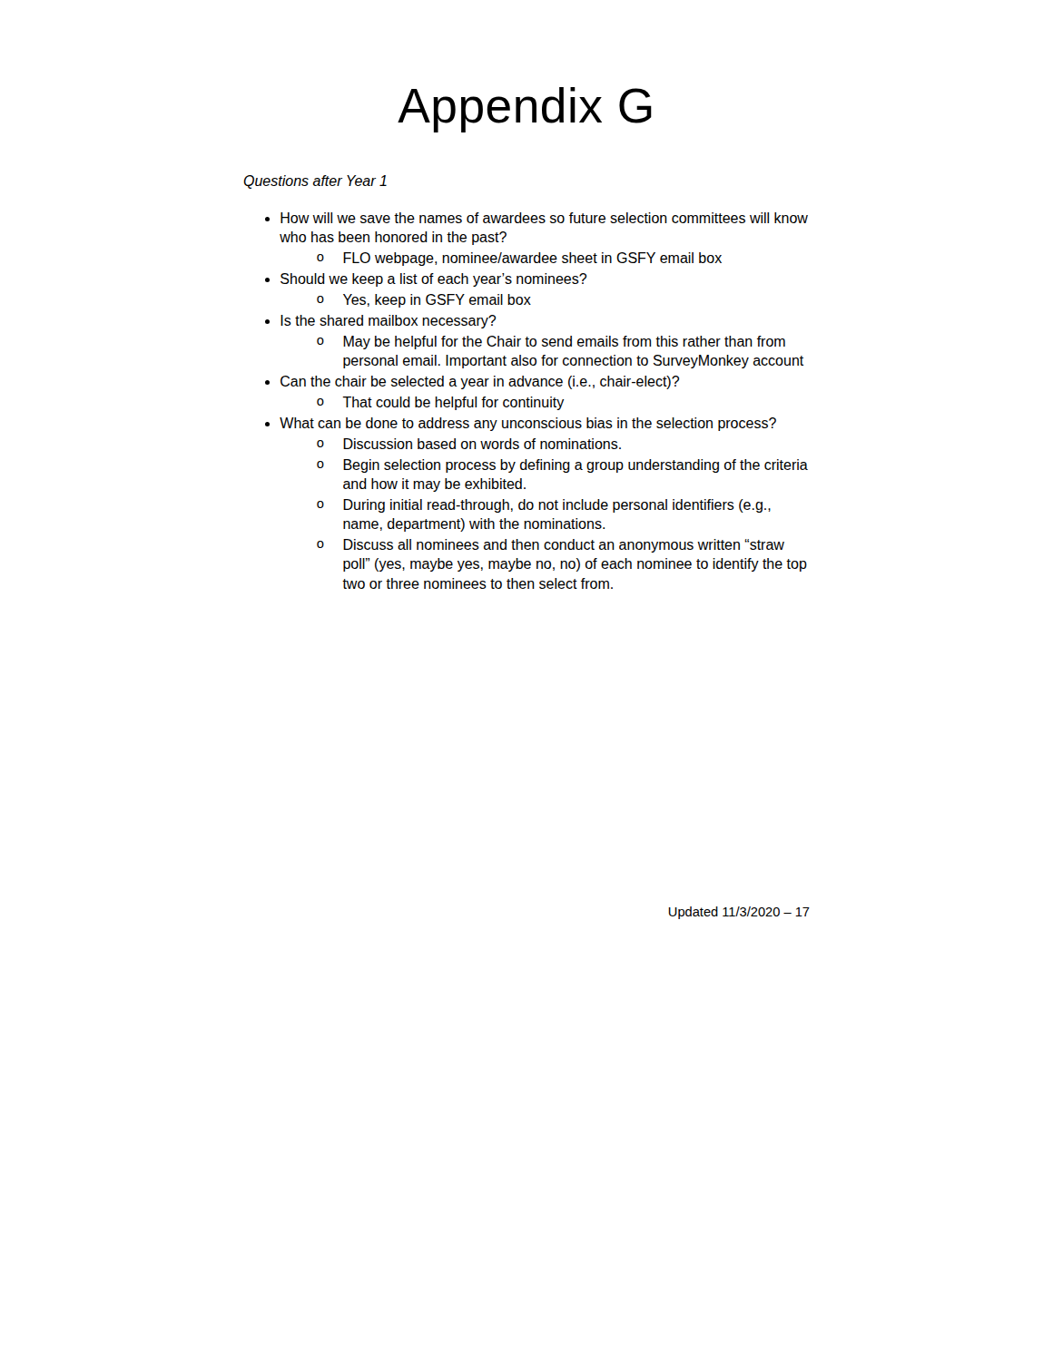Appendix G
Questions after Year 1
How will we save the names of awardees so future selection committees will know who has been honored in the past?
FLO webpage, nominee/awardee sheet in GSFY email box
Should we keep a list of each year’s nominees?
Yes, keep in GSFY email box
Is the shared mailbox necessary?
May be helpful for the Chair to send emails from this rather than from personal email. Important also for connection to SurveyMonkey account
Can the chair be selected a year in advance (i.e., chair-elect)?
That could be helpful for continuity
What can be done to address any unconscious bias in the selection process?
Discussion based on words of nominations.
Begin selection process by defining a group understanding of the criteria and how it may be exhibited.
During initial read-through, do not include personal identifiers (e.g., name, department) with the nominations.
Discuss all nominees and then conduct an anonymous written “straw poll” (yes, maybe yes, maybe no, no) of each nominee to identify the top two or three nominees to then select from.
Updated 11/3/2020 – 17